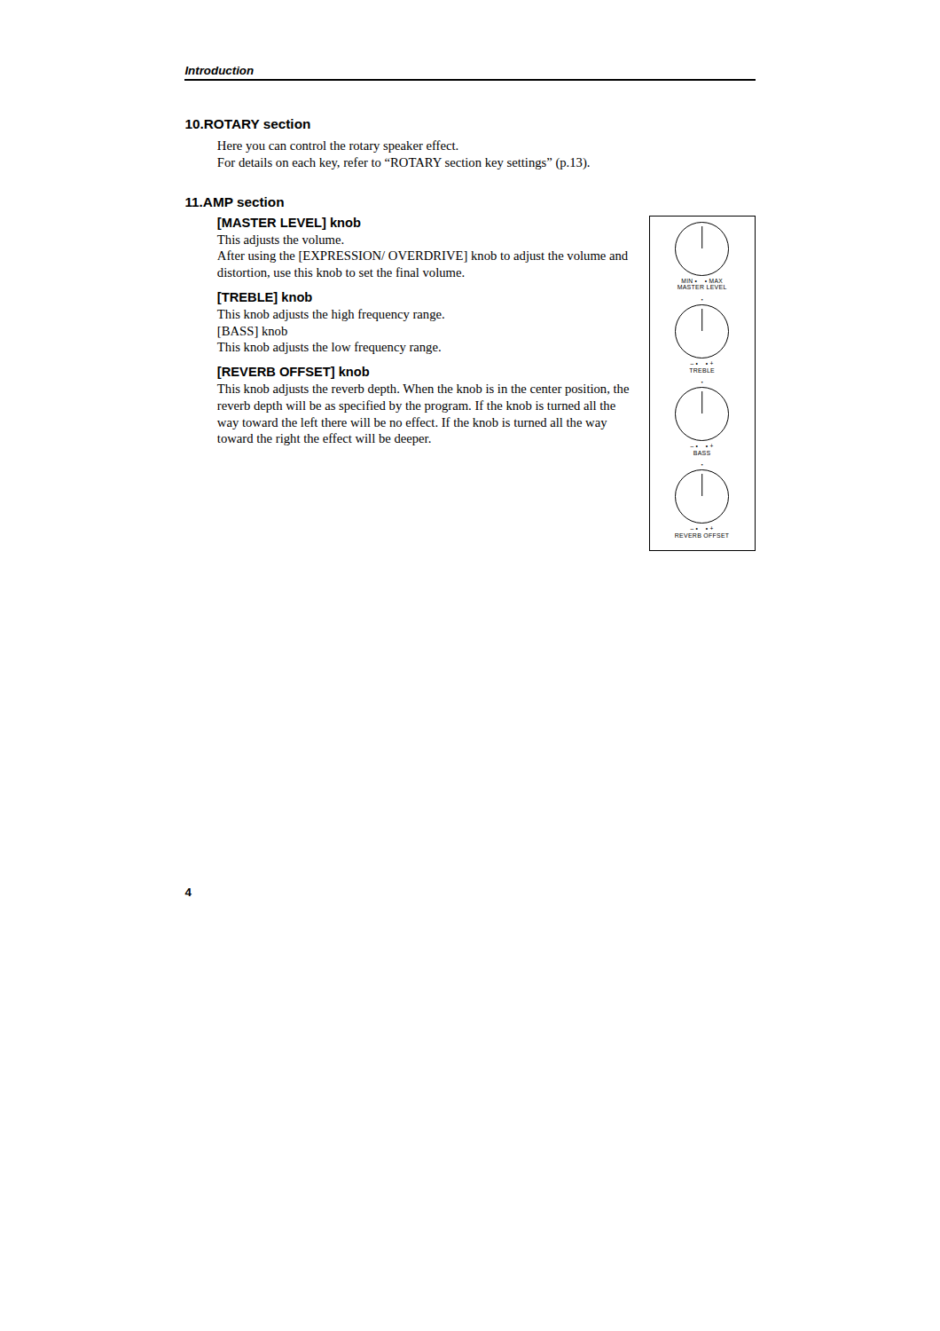Introduction
10. ROTARY section
Here you can control the rotary speaker effect.
For details on each key, refer to “ROTARY section key settings” (p.13).
11. AMP section
MIN • • MAX MASTER LEVEL
•
– • • + TREBLE
•
– • • + BASS
•
– • • + REVERB OFFSET
[MASTER LEVEL] knob
This adjusts the volume.
After using the [EXPRESSION/ OVERDRIVE] knob to adjust the volume and distortion, use this knob to set the final volume.
[TREBLE] knob
This knob adjusts the high frequency range.
[BASS] knob
This knob adjusts the low frequency range.
[REVERB OFFSET] knob
This knob adjusts the reverb depth. When the knob is in the center position, the reverb depth will be as specified by the program. If the knob is turned all the way toward the left there will be no effect. If the knob is turned all the way toward the right the effect will be deeper.
4